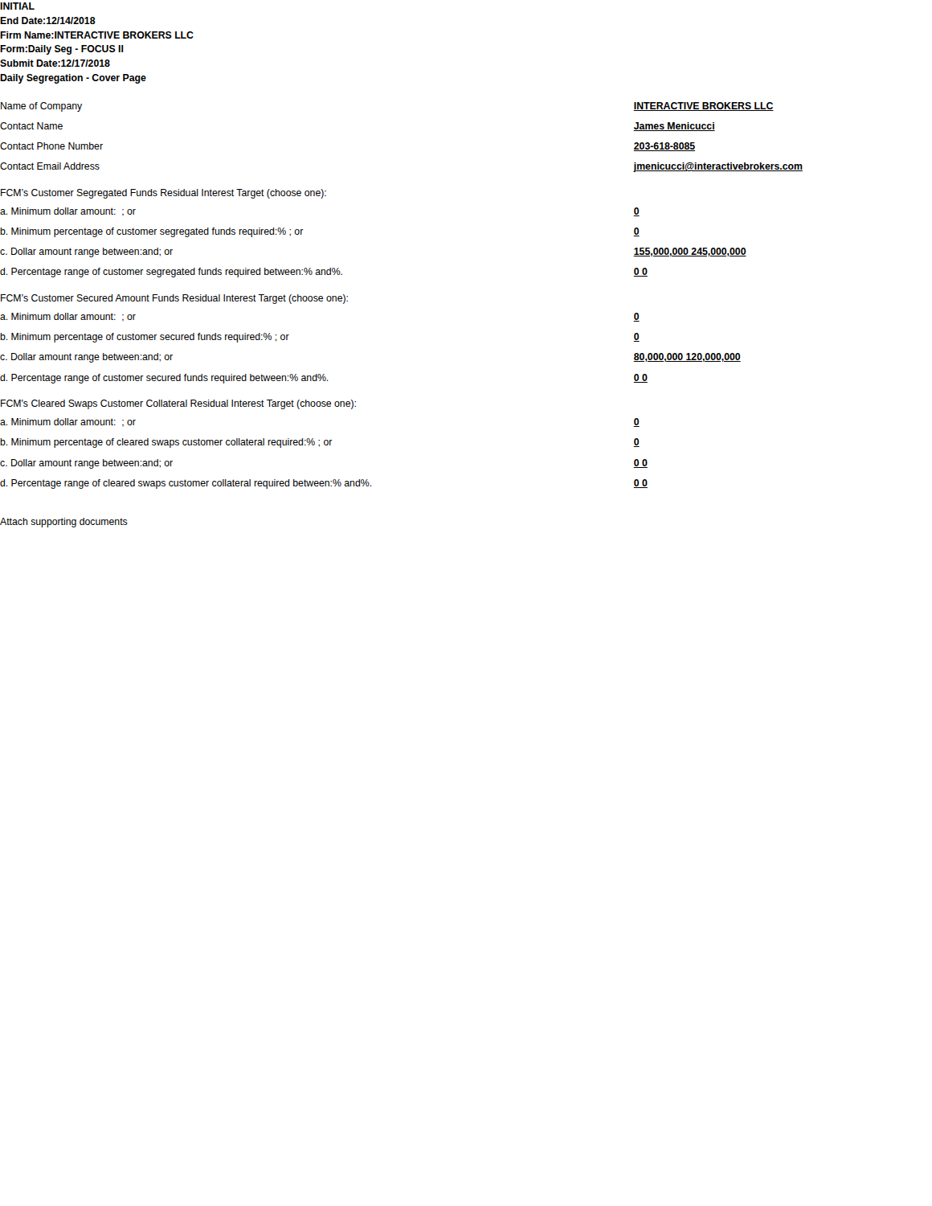INITIAL
End Date:12/14/2018
Firm Name:INTERACTIVE BROKERS LLC
Form:Daily Seg - FOCUS II
Submit Date:12/17/2018
Daily Segregation - Cover Page
| Name of Company | INTERACTIVE BROKERS LLC |
| Contact Name | James Menicucci |
| Contact Phone Number | 203-618-8085 |
| Contact Email Address | jmenicucci@interactivebrokers.com |
FCM’s Customer Segregated Funds Residual Interest Target (choose one):
| a. Minimum dollar amount: ; or | 0 |
| b. Minimum percentage of customer segregated funds required:% ; or | 0 |
| c. Dollar amount range between:and; or | 155,000,000 245,000,000 |
| d. Percentage range of customer segregated funds required between:% and%. | 0 0 |
FCM’s Customer Secured Amount Funds Residual Interest Target (choose one):
| a. Minimum dollar amount: ; or | 0 |
| b. Minimum percentage of customer secured funds required:% ; or | 0 |
| c. Dollar amount range between:and; or | 80,000,000 120,000,000 |
| d. Percentage range of customer secured funds required between:% and%. | 0 0 |
FCM's Cleared Swaps Customer Collateral Residual Interest Target (choose one):
| a. Minimum dollar amount: ; or | 0 |
| b. Minimum percentage of cleared swaps customer collateral required:% ; or | 0 |
| c. Dollar amount range between:and; or | 0 0 |
| d. Percentage range of cleared swaps customer collateral required between:% and%. | 0 0 |
Attach supporting documents
2